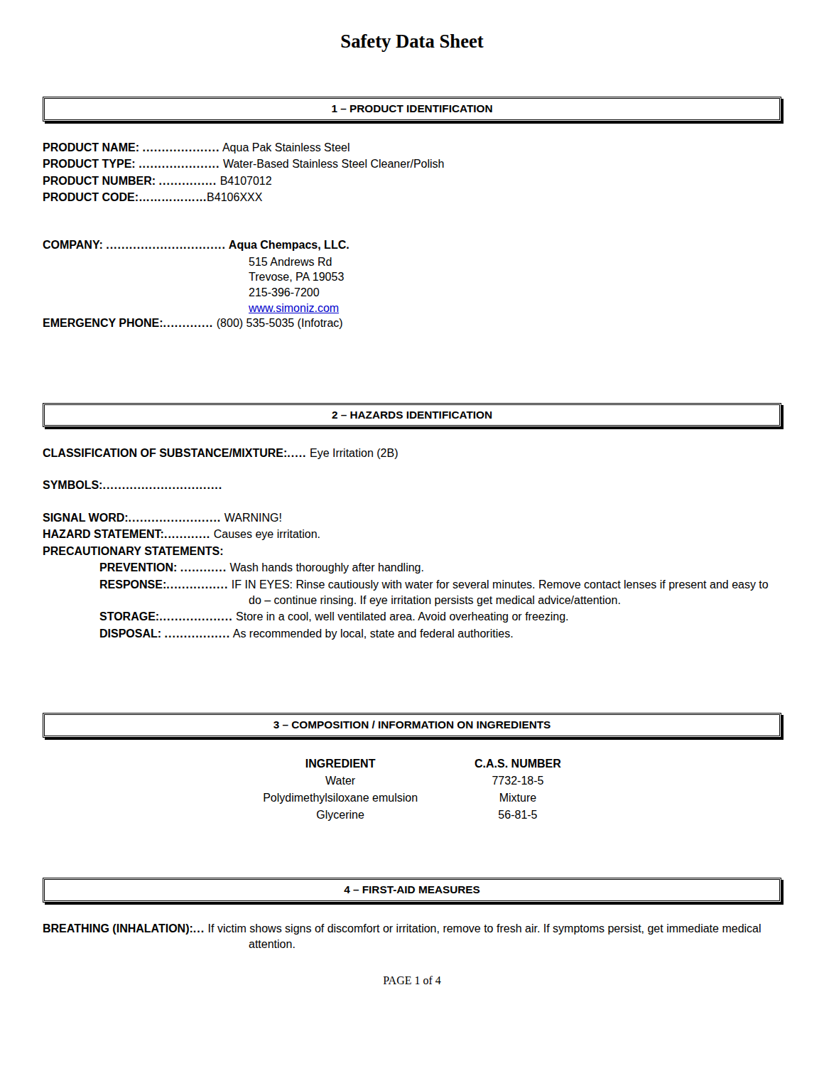Safety Data Sheet
1 – PRODUCT IDENTIFICATION
PRODUCT NAME: .................... Aqua Pak Stainless Steel
PRODUCT TYPE: ..................... Water-Based Stainless Steel Cleaner/Polish
PRODUCT NUMBER: ............... B4107012
PRODUCT CODE:………………B4106XXX
COMPANY: ............................... Aqua Chempacs, LLC.
515 Andrews Rd
Trevose, PA 19053
215-396-7200
www.simoniz.com
EMERGENCY PHONE:............. (800) 535-5035 (Infotrac)
2 – HAZARDS IDENTIFICATION
CLASSIFICATION OF SUBSTANCE/MIXTURE:..... Eye Irritation (2B)
SYMBOLS:...............................
SIGNAL WORD:........................ WARNING!
HAZARD STATEMENT:............ Causes eye irritation.
PRECAUTIONARY STATEMENTS:
PREVENTION: ............ Wash hands thoroughly after handling.
RESPONSE:................ IF IN EYES: Rinse cautiously with water for several minutes. Remove contact lenses if present and easy to do – continue rinsing. If eye irritation persists get medical advice/attention.
STORAGE:................... Store in a cool, well ventilated area. Avoid overheating or freezing.
DISPOSAL: ................. As recommended by local, state and federal authorities.
3 – COMPOSITION / INFORMATION ON INGREDIENTS
| INGREDIENT | C.A.S. NUMBER |
| --- | --- |
| Water | 7732-18-5 |
| Polydimethylsiloxane emulsion | Mixture |
| Glycerine | 56-81-5 |
4 – FIRST-AID MEASURES
BREATHING (INHALATION):... If victim shows signs of discomfort or irritation, remove to fresh air. If symptoms persist, get immediate medical attention.
PAGE 1 of 4